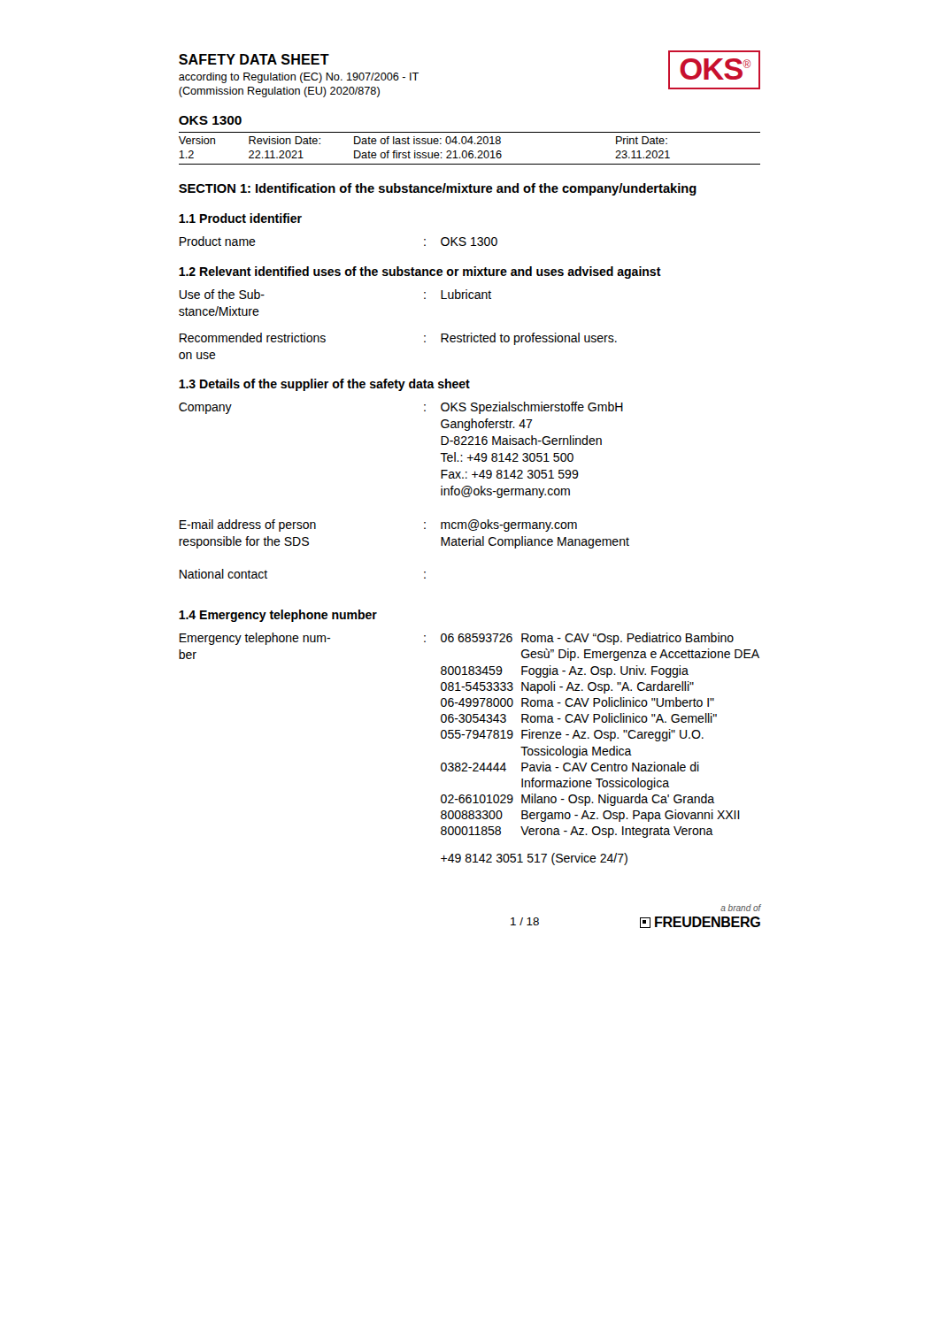SAFETY DATA SHEET
according to Regulation (EC) No. 1907/2006 - IT
(Commission Regulation (EU) 2020/878)
OKS®
OKS 1300
| Version 1.2 | Revision Date: 22.11.2021 | Date of last issue: 04.04.2018 Date of first issue: 21.06.2016 | Print Date: 23.11.2021 |
SECTION 1: Identification of the substance/mixture and of the company/undertaking
1.1 Product identifier
| Product name | : | OKS 1300 |
1.2 Relevant identified uses of the substance or mixture and uses advised against
| Use of the Sub- stance/Mixture | : | Lubricant |
| Recommended restrictions on use | : | Restricted to professional users. |
1.3 Details of the supplier of the safety data sheet
| Company | : | OKS Spezialschmierstoffe GmbH Ganghoferstr. 47 D-82216 Maisach-Gernlinden Tel.: +49 8142 3051 500 Fax.: +49 8142 3051 599 info@oks-germany.com |
| E-mail address of person responsible for the SDS | : | mcm@oks-germany.com Material Compliance Management |
| National contact | : | |
1.4 Emergency telephone number
| Emergency telephone num- ber | : | / 06 68593726 / Roma - CAV “Osp. Pediatrico Bambino Gesù” Dip. Emergenza e Accettazione DEA / / 800183459 / Foggia - Az. Osp. Univ. Foggia / / 081-5453333 / Napoli - Az. Osp. "A. Cardarelli" / / 06-49978000 / Roma - CAV Policlinico "Umberto I" / / 06-3054343 / Roma - CAV Policlinico "A. Gemelli" / / 055-7947819 / Firenze - Az. Osp. "Careggi" U.O. Tossicologia Medica / / 0382-24444 / Pavia - CAV Centro Nazionale di Informazione Tossicologica / / 02-66101029 / Milano - Osp. Niguarda Ca' Granda / / 800883300 / Bergamo - Az. Osp. Papa Giovanni XXII / / 800011858 / Verona - Az. Osp. Integrata Verona / +49 8142 3051 517 (Service 24/7) |
1 / 18
a brand of
FREUDENBERG